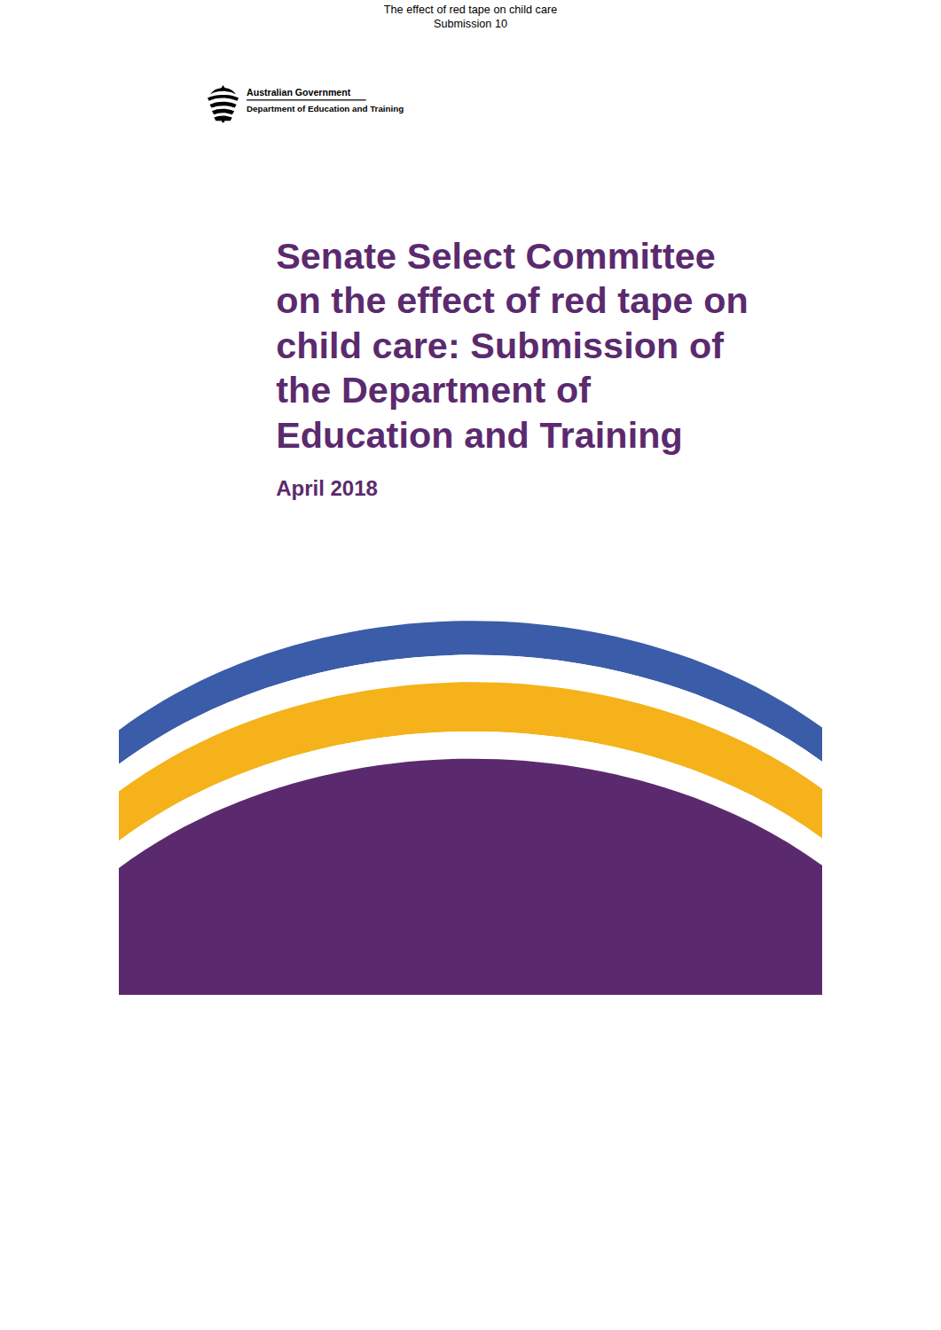The effect of red tape on child care
Submission 10
Australian Government Department of Education and Training
Senate Select Committee on the effect of red tape on child care: Submission of the Department of Education and Training
April 2018